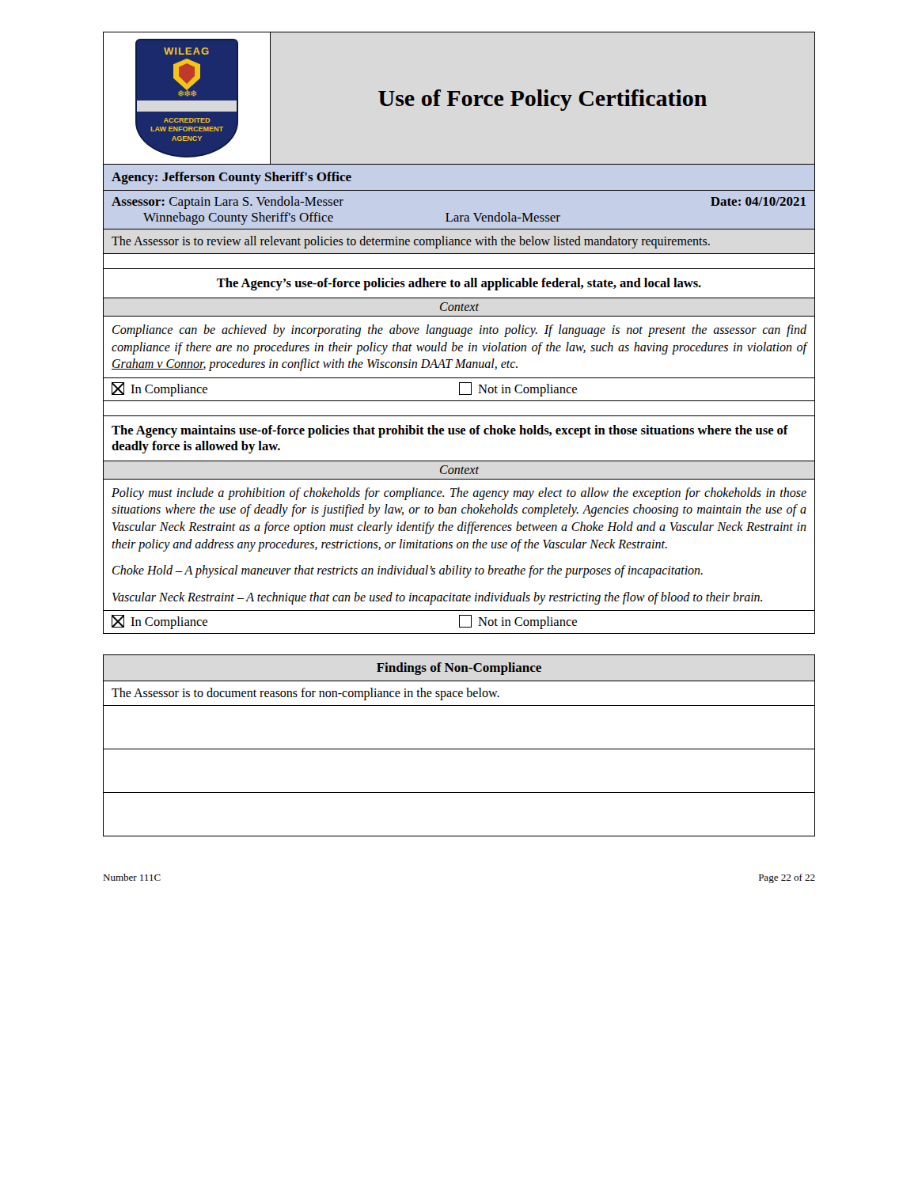| WILEAG ❄❄❄ ACCREDITED LAW ENFORCEMENT AGENCY | Use of Force Policy Certification |
| Agency: Jefferson County Sheriff's Office |
| / Assessor: Captain Lara S. Vendola-Messer / / Date: 04/10/2021 / / Winnebago County Sheriff's Office / Lara Vendola-Messer / / |
| The Assessor is to review all relevant policies to determine compliance with the below listed mandatory requirements. |
| The Agency’s use-of-force policies adhere to all applicable federal, state, and local laws. |
| Context |
| Compliance can be achieved by incorporating the above language into policy. If language is not present the assessor can find compliance if there are no procedures in their policy that would be in violation of the law, such as having procedures in violation of Graham v Connor , procedures in conflict with the Wisconsin DAAT Manual, etc. |
| / In Compliance / Not in Compliance / |
| The Agency maintains use-of-force policies that prohibit the use of choke holds, except in those situations where the use of deadly force is allowed by law. |
| Context |
| Policy must include a prohibition of chokeholds for compliance. The agency may elect to allow the exception for chokeholds in those situations where the use of deadly for is justified by law, or to ban chokeholds completely. Agencies choosing to maintain the use of a Vascular Neck Restraint as a force option must clearly identify the differences between a Choke Hold and a Vascular Neck Restraint in their policy and address any procedures, restrictions, or limitations on the use of the Vascular Neck Restraint. Choke Hold – A physical maneuver that restricts an individual’s ability to breathe for the purposes of incapacitation. Vascular Neck Restraint – A technique that can be used to incapacitate individuals by restricting the flow of blood to their brain. |
| / In Compliance / Not in Compliance / |
| Findings of Non-Compliance |
| The Assessor is to document reasons for non-compliance in the space below. |
Number 111C Page 22 of 22